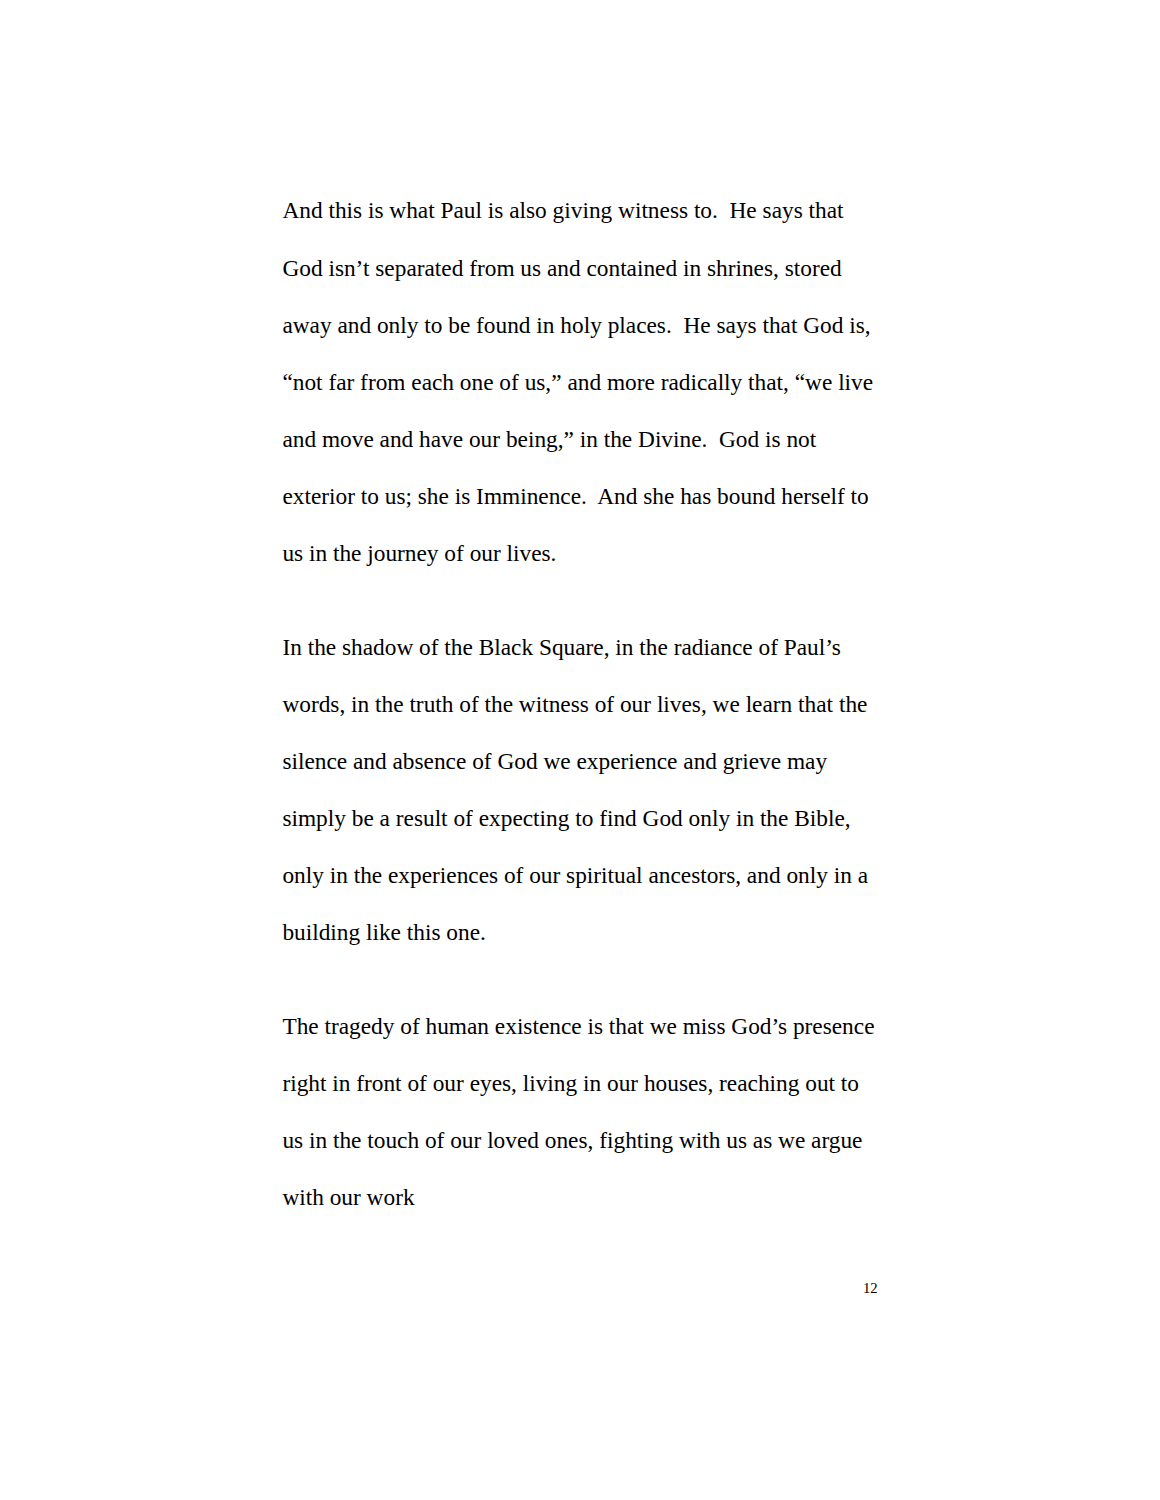And this is what Paul is also giving witness to. He says that God isn’t separated from us and contained in shrines, stored away and only to be found in holy places. He says that God is, “not far from each one of us,” and more radically that, “we live and move and have our being,” in the Divine. God is not exterior to us; she is Imminence. And she has bound herself to us in the journey of our lives.
In the shadow of the Black Square, in the radiance of Paul’s words, in the truth of the witness of our lives, we learn that the silence and absence of God we experience and grieve may simply be a result of expecting to find God only in the Bible, only in the experiences of our spiritual ancestors, and only in a building like this one.
The tragedy of human existence is that we miss God’s presence right in front of our eyes, living in our houses, reaching out to us in the touch of our loved ones, fighting with us as we argue with our work
12